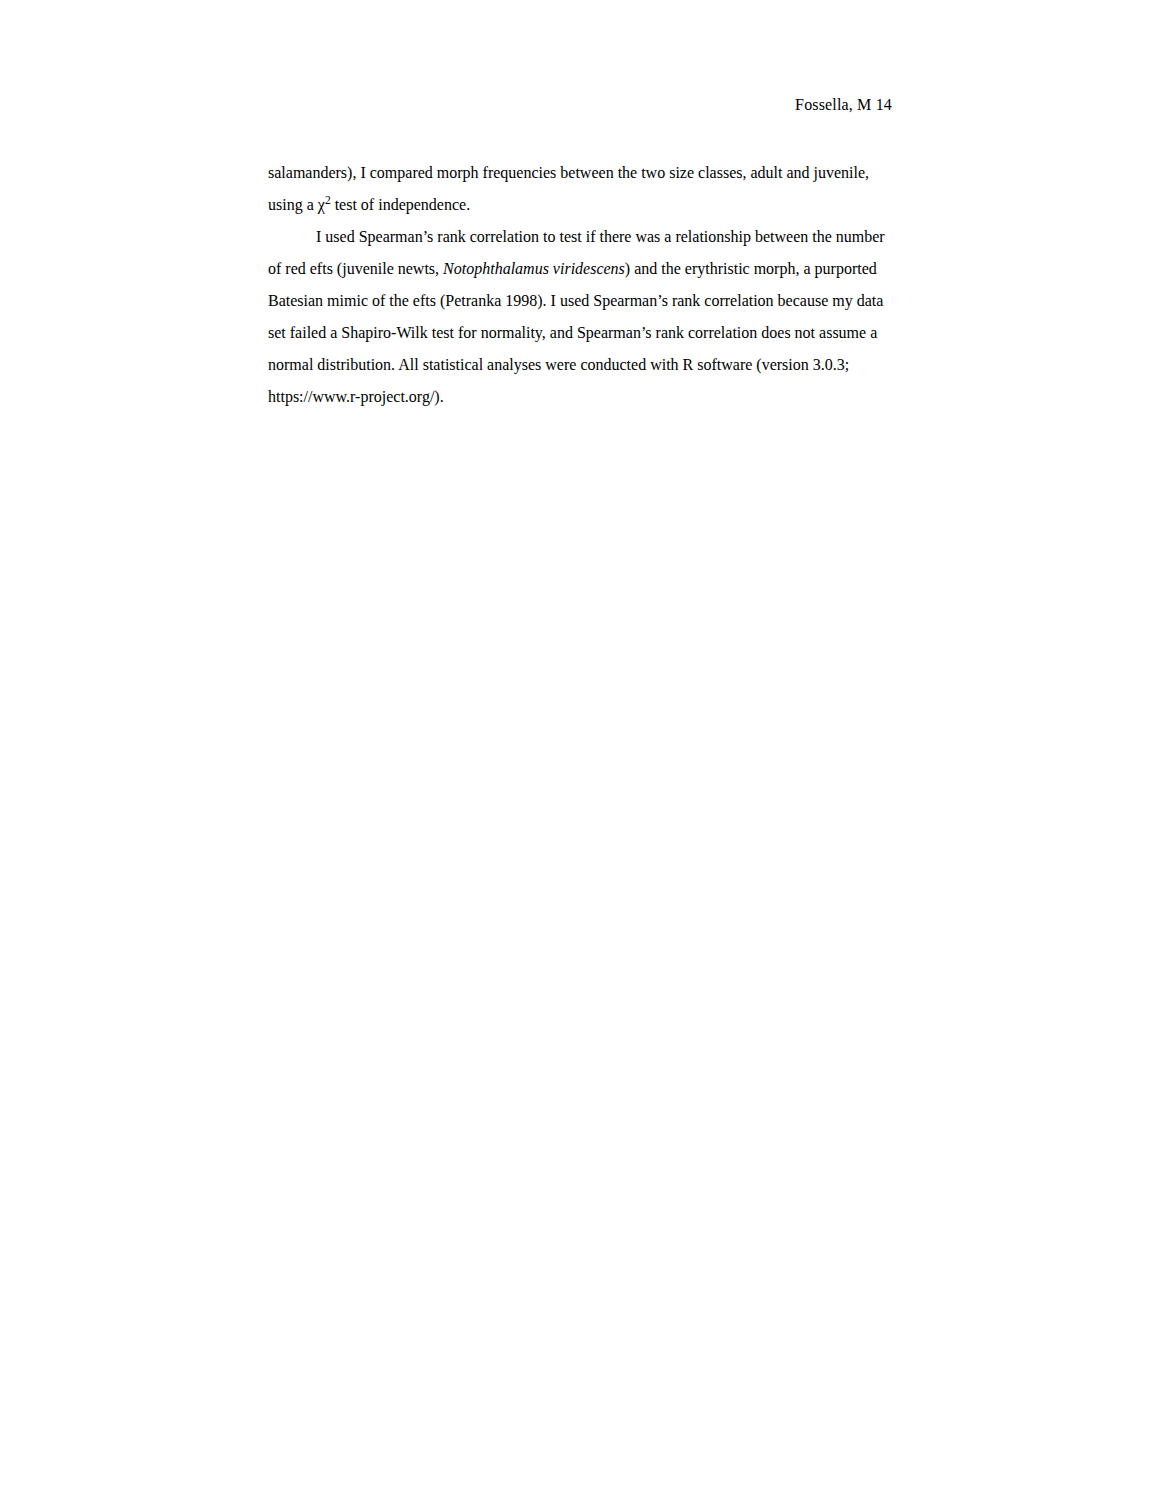Fossella, M 14
salamanders), I compared morph frequencies between the two size classes, adult and juvenile, using a χ2 test of independence.
I used Spearman’s rank correlation to test if there was a relationship between the number of red efts (juvenile newts, Notophthalamus viridescens) and the erythristic morph, a purported Batesian mimic of the efts (Petranka 1998). I used Spearman’s rank correlation because my data set failed a Shapiro-Wilk test for normality, and Spearman’s rank correlation does not assume a normal distribution. All statistical analyses were conducted with R software (version 3.0.3; https://www.r-project.org/).